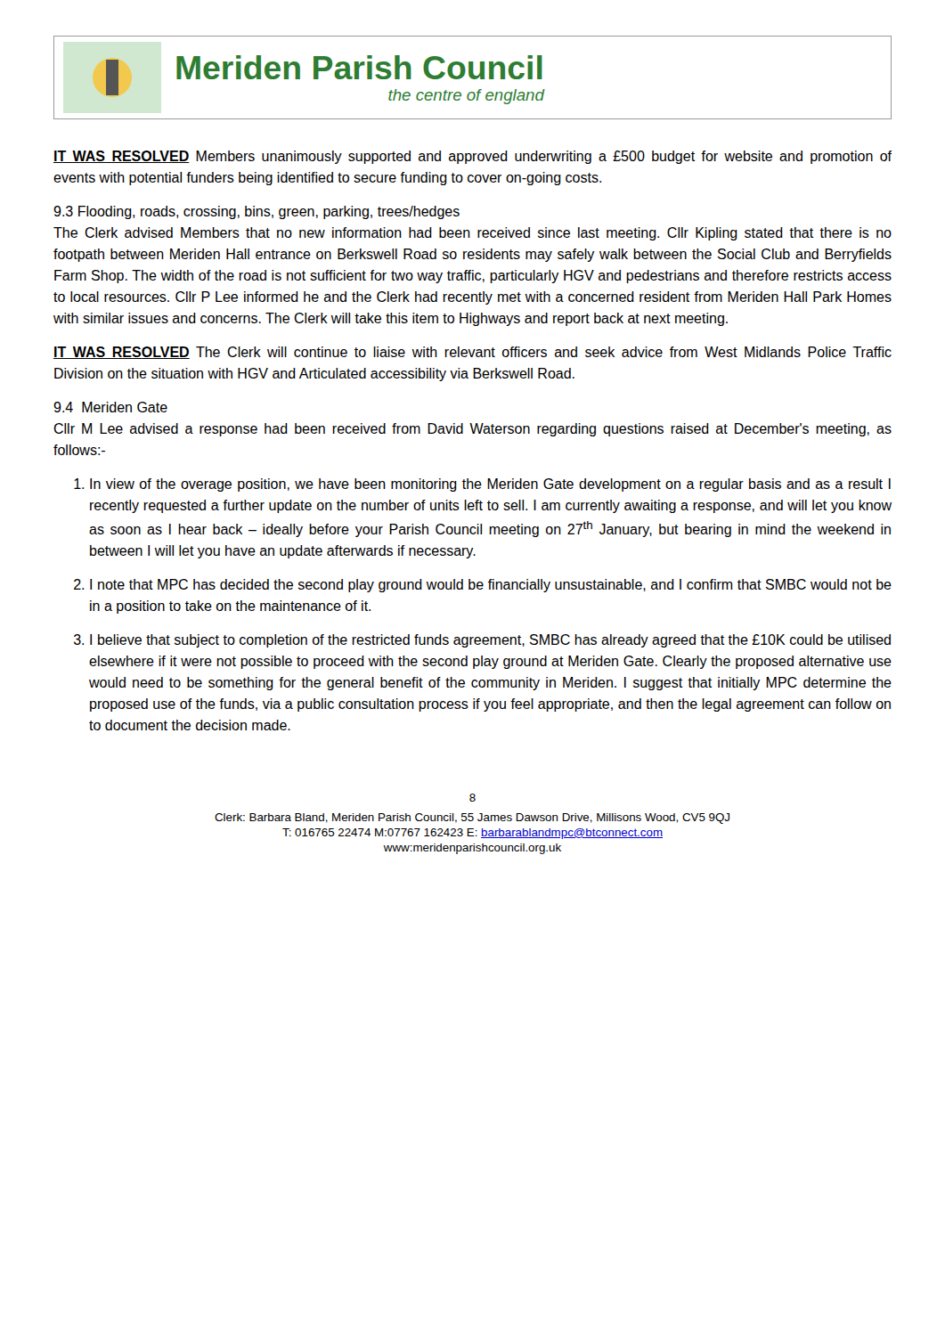Meriden Parish Council
the centre of england
IT WAS RESOLVED Members unanimously supported and approved underwriting a £500 budget for website and promotion of events with potential funders being identified to secure funding to cover on-going costs.
9.3 Flooding, roads, crossing, bins, green, parking, trees/hedges
The Clerk advised Members that no new information had been received since last meeting. Cllr Kipling stated that there is no footpath between Meriden Hall entrance on Berkswell Road so residents may safely walk between the Social Club and Berryfields Farm Shop. The width of the road is not sufficient for two way traffic, particularly HGV and pedestrians and therefore restricts access to local resources. Cllr P Lee informed he and the Clerk had recently met with a concerned resident from Meriden Hall Park Homes with similar issues and concerns. The Clerk will take this item to Highways and report back at next meeting.
IT WAS RESOLVED The Clerk will continue to liaise with relevant officers and seek advice from West Midlands Police Traffic Division on the situation with HGV and Articulated accessibility via Berkswell Road.
9.4 Meriden Gate
Cllr M Lee advised a response had been received from David Waterson regarding questions raised at December's meeting, as follows:-
In view of the overage position, we have been monitoring the Meriden Gate development on a regular basis and as a result I recently requested a further update on the number of units left to sell. I am currently awaiting a response, and will let you know as soon as I hear back – ideally before your Parish Council meeting on 27th January, but bearing in mind the weekend in between I will let you have an update afterwards if necessary.
I note that MPC has decided the second play ground would be financially unsustainable, and I confirm that SMBC would not be in a position to take on the maintenance of it.
I believe that subject to completion of the restricted funds agreement, SMBC has already agreed that the £10K could be utilised elsewhere if it were not possible to proceed with the second play ground at Meriden Gate. Clearly the proposed alternative use would need to be something for the general benefit of the community in Meriden. I suggest that initially MPC determine the proposed use of the funds, via a public consultation process if you feel appropriate, and then the legal agreement can follow on to document the decision made.
8
Clerk: Barbara Bland, Meriden Parish Council, 55 James Dawson Drive, Millisons Wood, CV5 9QJ
T: 016765 22474 M:07767 162423 E: barbarablandmpc@btconnect.com
www:meridenparishcouncil.org.uk